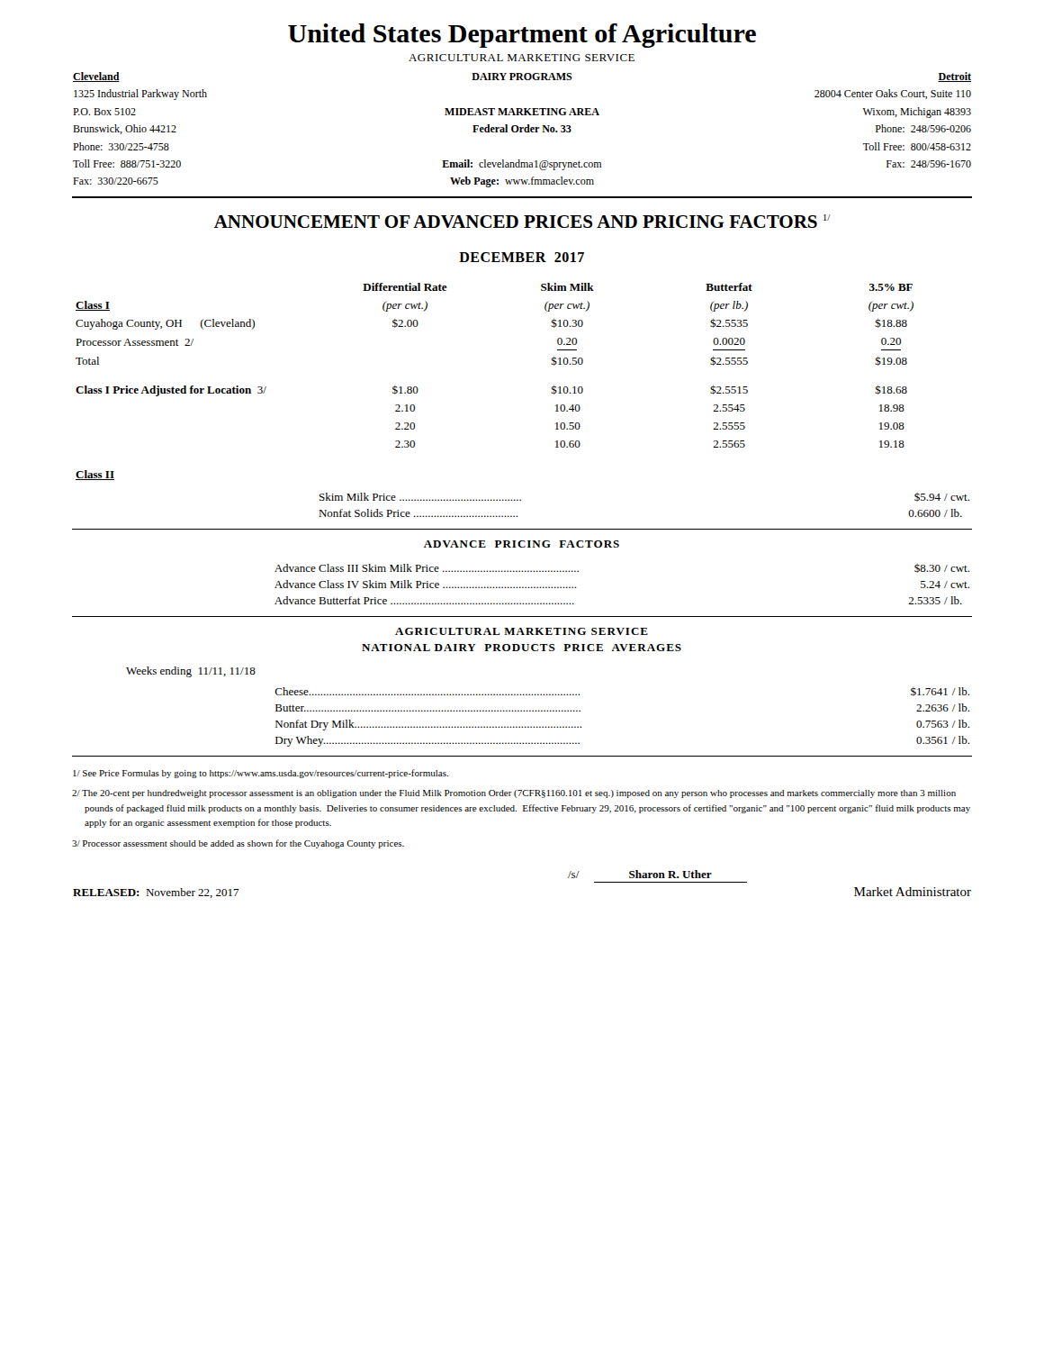United States Department of Agriculture
AGRICULTURAL MARKETING SERVICE
| Cleveland | DAIRY PROGRAMS | Detroit |
| 1325 Industrial Parkway North | | 28004 Center Oaks Court, Suite 110 |
| P.O. Box 5102 | MIDEAST MARKETING AREA | Wixom, Michigan 48393 |
| Brunswick, Ohio 44212 | Federal Order No. 33 | Phone: 248/596-0206 |
| Phone: 330/225-4758 | | Toll Free: 800/458-6312 |
| Toll Free: 888/751-3220 | Email: clevelandma1@sprynet.com | Fax: 248/596-1670 |
| Fax: 330/220-6675 | Web Page: www.fmmaclev.com | |
ANNOUNCEMENT OF ADVANCED PRICES AND PRICING FACTORS 1/
DECEMBER 2017
| | Differential Rate | Skim Milk | Butterfat | 3.5% BF |
| Class I | (per cwt.) | (per cwt.) | (per lb.) | (per cwt.) |
| Cuyahoga County, OH (Cleveland) | $2.00 | $10.30 | $2.5535 | $18.88 |
| Processor Assessment 2/ | | 0.20 | 0.0020 | 0.20 |
| Total | | $10.50 | $2.5555 | $19.08 |
| Class I Price Adjusted for Location 3/ | $1.80 | $10.10 | $2.5515 | $18.68 |
| | 2.10 | 10.40 | 2.5545 | 18.98 |
| | 2.20 | 10.50 | 2.5555 | 19.08 |
| | 2.30 | 10.60 | 2.5565 | 19.18 |
| Class II | |
| | Skim Milk Price .......................................... | $5.94 | / cwt. |
| | Nonfat Solids Price .................................... | 0.6600 | / lb. |
ADVANCE PRICING FACTORS
| | Advance Class III Skim Milk Price ............................................... | $8.30 | / cwt. |
| | Advance Class IV Skim Milk Price .............................................. | 5.24 | / cwt. |
| | Advance Butterfat Price ............................................................... | 2.5335 | / lb. |
AGRICULTURAL MARKETING SERVICE
NATIONAL DAIRY PRODUCTS PRICE AVERAGES
Weeks ending 11/11, 11/18
| | Cheese............................................................................................. | $1.7641 | / lb. |
| | Butter............................................................................................... | 2.2636 | / lb. |
| | Nonfat Dry Milk.............................................................................. | 0.7563 | / lb. |
| | Dry Whey........................................................................................ | 0.3561 | / lb. |
1/ See Price Formulas by going to https://www.ams.usda.gov/resources/current-price-formulas.
2/ The 20-cent per hundredweight processor assessment is an obligation under the Fluid Milk Promotion Order (7CFR§1160.101 et seq.) imposed on any person who processes and markets commercially more than 3 million pounds of packaged fluid milk products on a monthly basis. Deliveries to consumer residences are excluded. Effective February 29, 2016, processors of certified "organic" and "100 percent organic" fluid milk products may apply for an organic assessment exemption for those products.
3/ Processor assessment should be added as shown for the Cuyahoga County prices.
| | /s/ Sharon R. Uther |
| RELEASED: November 22, 2017 | Market Administrator |